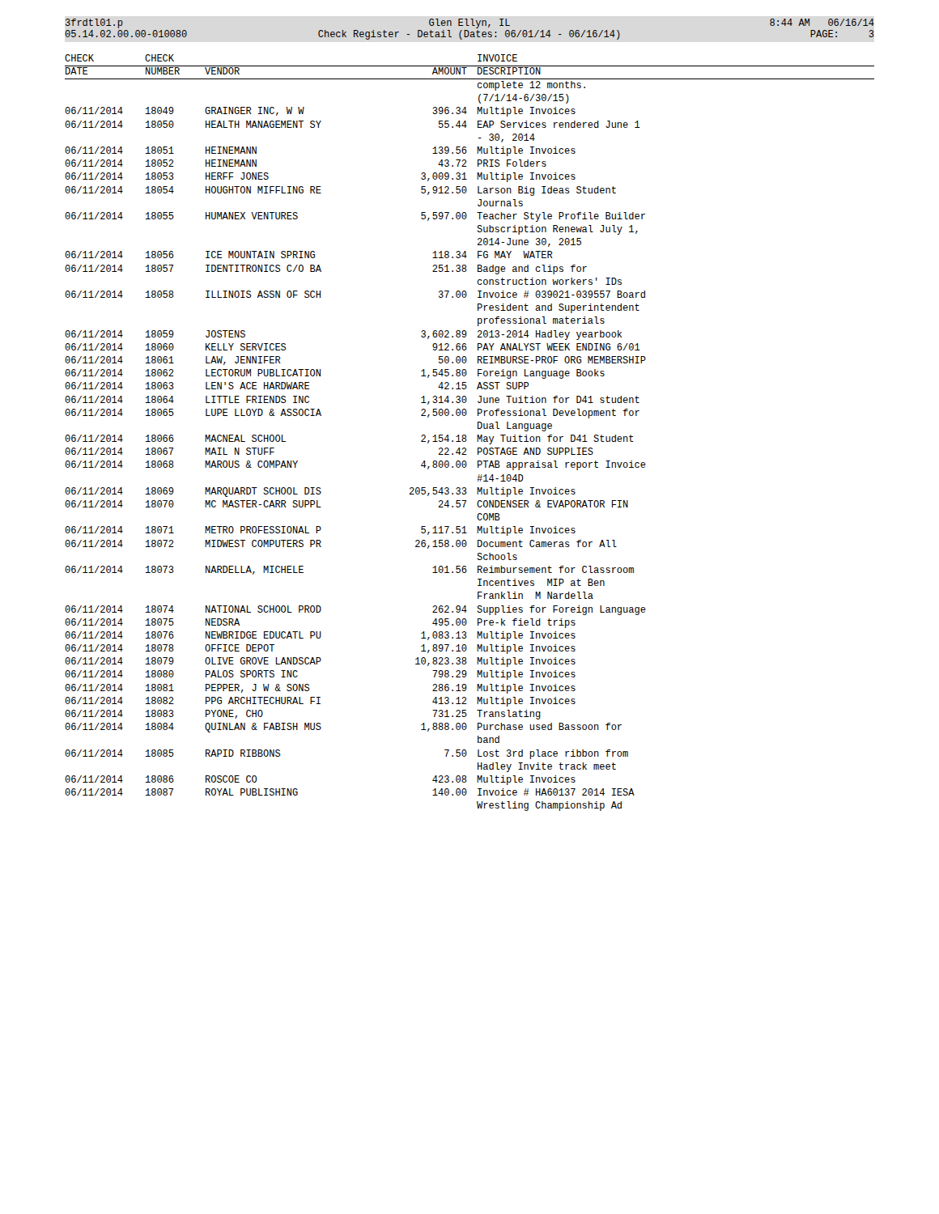3frdtl01.p Glen Ellyn, IL 8:44 AM 06/16/14
05.14.02.00.00-010080 Check Register - Detail (Dates: 06/01/14 - 06/16/14) PAGE: 3
| CHECK | CHECK | | | INVOICE |
| --- | --- | --- | --- | --- |
| DATE | NUMBER | VENDOR | AMOUNT | DESCRIPTION |
| | | | | complete 12 months. |
| | | | | (7/1/14-6/30/15) |
| 06/11/2014 | 18049 | GRAINGER INC, W W | 396.34 | Multiple Invoices |
| 06/11/2014 | 18050 | HEALTH MANAGEMENT SY | 55.44 | EAP Services rendered June 1 |
| | | | | - 30, 2014 |
| 06/11/2014 | 18051 | HEINEMANN | 139.56 | Multiple Invoices |
| 06/11/2014 | 18052 | HEINEMANN | 43.72 | PRIS Folders |
| 06/11/2014 | 18053 | HERFF JONES | 3,009.31 | Multiple Invoices |
| 06/11/2014 | 18054 | HOUGHTON MIFFLING RE | 5,912.50 | Larson Big Ideas Student |
| | | | | Journals |
| 06/11/2014 | 18055 | HUMANEX VENTURES | 5,597.00 | Teacher Style Profile Builder |
| | | | | Subscription Renewal July 1, |
| | | | | 2014-June 30, 2015 |
| 06/11/2014 | 18056 | ICE MOUNTAIN SPRING | 118.34 | FG MAY WATER |
| 06/11/2014 | 18057 | IDENTITRONICS C/O BA | 251.38 | Badge and clips for |
| | | | | construction workers' IDs |
| 06/11/2014 | 18058 | ILLINOIS ASSN OF SCH | 37.00 | Invoice # 039021-039557 Board |
| | | | | President and Superintendent |
| | | | | professional materials |
| 06/11/2014 | 18059 | JOSTENS | 3,602.89 | 2013-2014 Hadley yearbook |
| 06/11/2014 | 18060 | KELLY SERVICES | 912.66 | PAY ANALYST WEEK ENDING 6/01 |
| 06/11/2014 | 18061 | LAW, JENNIFER | 50.00 | REIMBURSE-PROF ORG MEMBERSHIP |
| 06/11/2014 | 18062 | LECTORUM PUBLICATION | 1,545.80 | Foreign Language Books |
| 06/11/2014 | 18063 | LEN'S ACE HARDWARE | 42.15 | ASST SUPP |
| 06/11/2014 | 18064 | LITTLE FRIENDS INC | 1,314.30 | June Tuition for D41 student |
| 06/11/2014 | 18065 | LUPE LLOYD & ASSOCIA | 2,500.00 | Professional Development for |
| | | | | Dual Language |
| 06/11/2014 | 18066 | MACNEAL SCHOOL | 2,154.18 | May Tuition for D41 Student |
| 06/11/2014 | 18067 | MAIL N STUFF | 22.42 | POSTAGE AND SUPPLIES |
| 06/11/2014 | 18068 | MAROUS & COMPANY | 4,800.00 | PTAB appraisal report Invoice |
| | | | | #14-104D |
| 06/11/2014 | 18069 | MARQUARDT SCHOOL DIS | 205,543.33 | Multiple Invoices |
| 06/11/2014 | 18070 | MC MASTER-CARR SUPPL | 24.57 | CONDENSER & EVAPORATOR FIN |
| | | | | COMB |
| 06/11/2014 | 18071 | METRO PROFESSIONAL P | 5,117.51 | Multiple Invoices |
| 06/11/2014 | 18072 | MIDWEST COMPUTERS PR | 26,158.00 | Document Cameras for All |
| | | | | Schools |
| 06/11/2014 | 18073 | NARDELLA, MICHELE | 101.56 | Reimbursement for Classroom |
| | | | | Incentives MIP at Ben |
| | | | | Franklin M Nardella |
| 06/11/2014 | 18074 | NATIONAL SCHOOL PROD | 262.94 | Supplies for Foreign Language |
| 06/11/2014 | 18075 | NEDSRA | 495.00 | Pre-k field trips |
| 06/11/2014 | 18076 | NEWBRIDGE EDUCATL PU | 1,083.13 | Multiple Invoices |
| 06/11/2014 | 18078 | OFFICE DEPOT | 1,897.10 | Multiple Invoices |
| 06/11/2014 | 18079 | OLIVE GROVE LANDSCAP | 10,823.38 | Multiple Invoices |
| 06/11/2014 | 18080 | PALOS SPORTS INC | 798.29 | Multiple Invoices |
| 06/11/2014 | 18081 | PEPPER, J W & SONS | 286.19 | Multiple Invoices |
| 06/11/2014 | 18082 | PPG ARCHITECHURAL FI | 413.12 | Multiple Invoices |
| 06/11/2014 | 18083 | PYONE, CHO | 731.25 | Translating |
| 06/11/2014 | 18084 | QUINLAN & FABISH MUS | 1,888.00 | Purchase used Bassoon for |
| | | | | band |
| 06/11/2014 | 18085 | RAPID RIBBONS | 7.50 | Lost 3rd place ribbon from |
| | | | | Hadley Invite track meet |
| 06/11/2014 | 18086 | ROSCOE CO | 423.08 | Multiple Invoices |
| 06/11/2014 | 18087 | ROYAL PUBLISHING | 140.00 | Invoice # HA60137 2014 IESA |
| | | | | Wrestling Championship Ad |